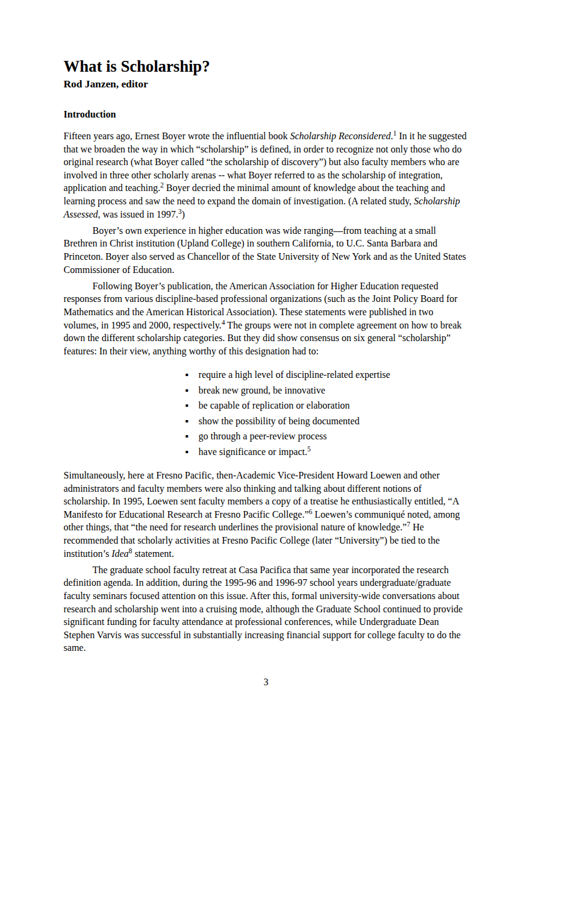What is Scholarship?
Rod Janzen, editor
Introduction
Fifteen years ago, Ernest Boyer wrote the influential book Scholarship Reconsidered.1 In it he suggested that we broaden the way in which “scholarship” is defined, in order to recognize not only those who do original research (what Boyer called “the scholarship of discovery”) but also faculty members who are involved in three other scholarly arenas -- what Boyer referred to as the scholarship of integration, application and teaching.2 Boyer decried the minimal amount of knowledge about the teaching and learning process and saw the need to expand the domain of investigation. (A related study, Scholarship Assessed, was issued in 1997.3)
Boyer’s own experience in higher education was wide ranging—from teaching at a small Brethren in Christ institution (Upland College) in southern California, to U.C. Santa Barbara and Princeton. Boyer also served as Chancellor of the State University of New York and as the United States Commissioner of Education.
Following Boyer’s publication, the American Association for Higher Education requested responses from various discipline-based professional organizations (such as the Joint Policy Board for Mathematics and the American Historical Association). These statements were published in two volumes, in 1995 and 2000, respectively.4 The groups were not in complete agreement on how to break down the different scholarship categories. But they did show consensus on six general “scholarship” features: In their view, anything worthy of this designation had to:
require a high level of discipline-related expertise
break new ground, be innovative
be capable of replication or elaboration
show the possibility of being documented
go through a peer-review process
have significance or impact.5
Simultaneously, here at Fresno Pacific, then-Academic Vice-President Howard Loewen and other administrators and faculty members were also thinking and talking about different notions of scholarship. In 1995, Loewen sent faculty members a copy of a treatise he enthusiastically entitled, “A Manifesto for Educational Research at Fresno Pacific College.”6 Loewen’s communiqué noted, among other things, that “the need for research underlines the provisional nature of knowledge.”7 He recommended that scholarly activities at Fresno Pacific College (later “University”) be tied to the institution’s Idea8 statement.
The graduate school faculty retreat at Casa Pacifica that same year incorporated the research definition agenda. In addition, during the 1995-96 and 1996-97 school years undergraduate/graduate faculty seminars focused attention on this issue. After this, formal university-wide conversations about research and scholarship went into a cruising mode, although the Graduate School continued to provide significant funding for faculty attendance at professional conferences, while Undergraduate Dean Stephen Varvis was successful in substantially increasing financial support for college faculty to do the same.
3